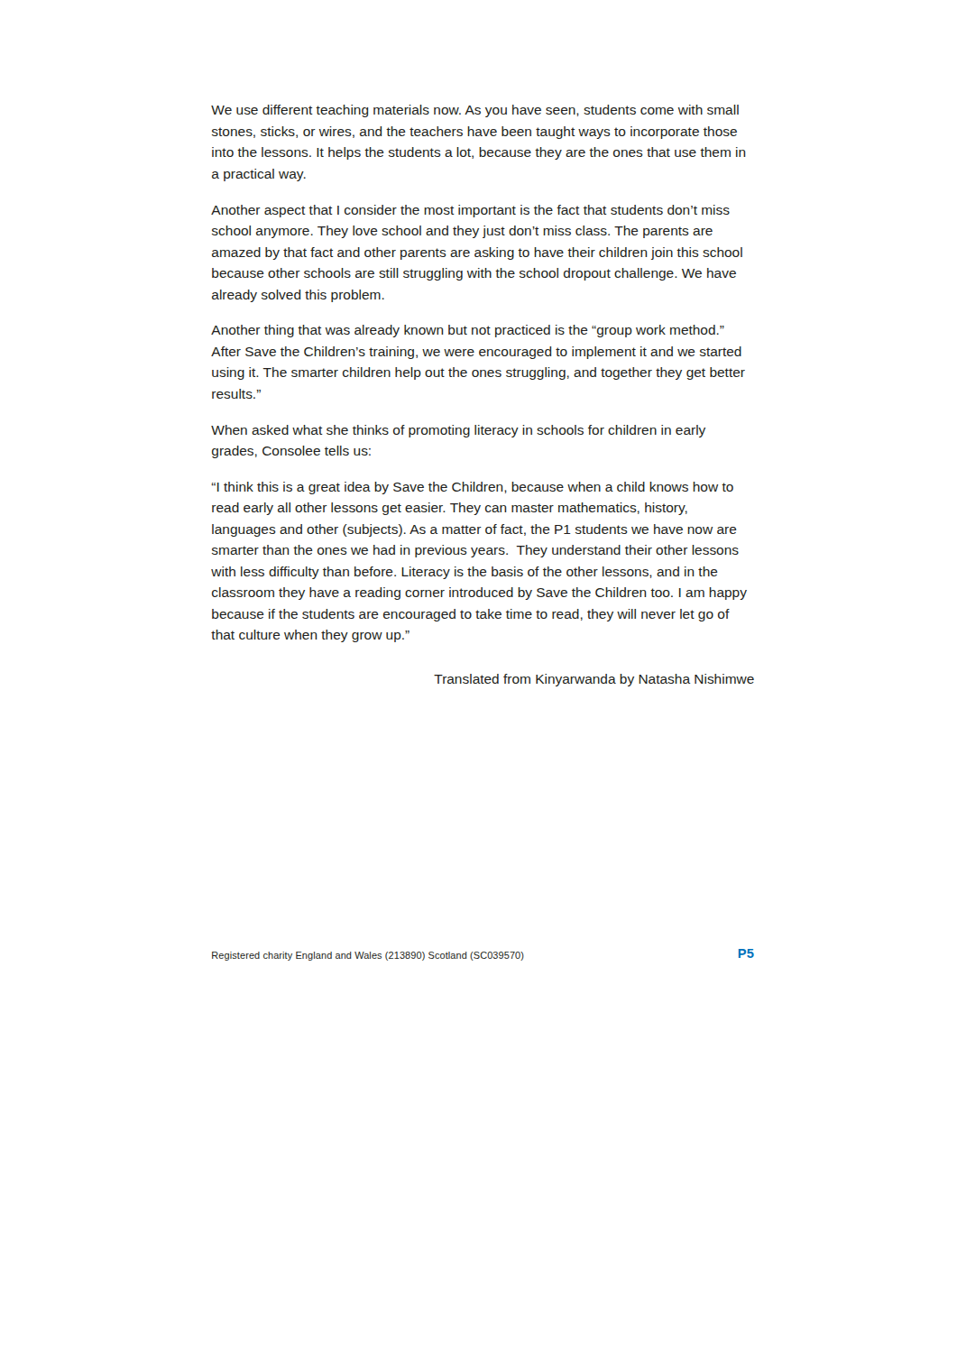We use different teaching materials now. As you have seen, students come with small stones, sticks, or wires, and the teachers have been taught ways to incorporate those into the lessons. It helps the students a lot, because they are the ones that use them in a practical way.
Another aspect that I consider the most important is the fact that students don’t miss school anymore. They love school and they just don’t miss class. The parents are amazed by that fact and other parents are asking to have their children join this school because other schools are still struggling with the school dropout challenge. We have already solved this problem.
Another thing that was already known but not practiced is the “group work method.” After Save the Children’s training, we were encouraged to implement it and we started using it. The smarter children help out the ones struggling, and together they get better results.”
When asked what she thinks of promoting literacy in schools for children in early grades, Consolee tells us:
“I think this is a great idea by Save the Children, because when a child knows how to read early all other lessons get easier. They can master mathematics, history, languages and other (subjects). As a matter of fact, the P1 students we have now are smarter than the ones we had in previous years. They understand their other lessons with less difficulty than before. Literacy is the basis of the other lessons, and in the classroom they have a reading corner introduced by Save the Children too. I am happy because if the students are encouraged to take time to read, they will never let go of that culture when they grow up.”
Translated from Kinyarwanda by Natasha Nishimwe
Registered charity England and Wales (213890) Scotland (SC039570)
P5